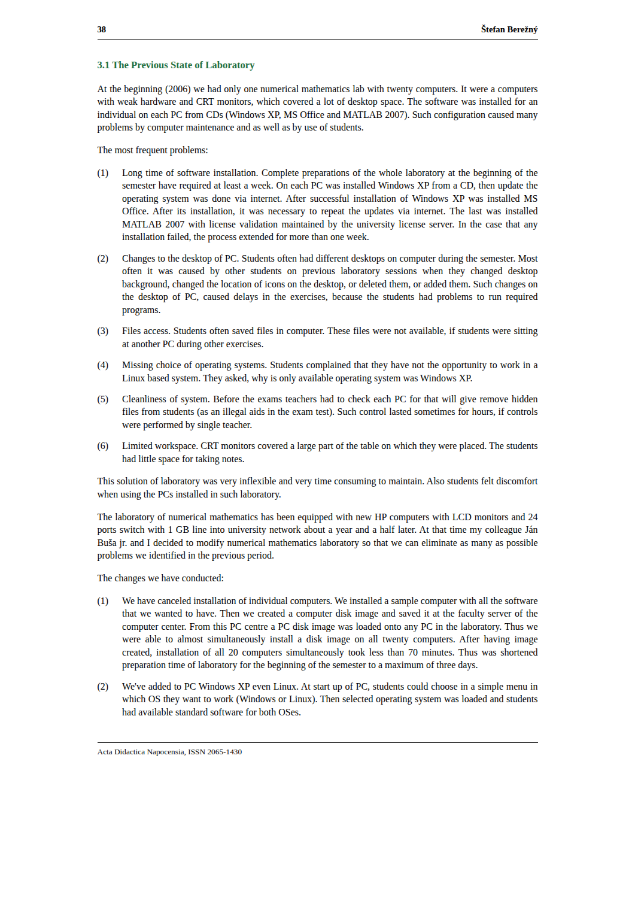38 Štefan Berežný
3.1 The Previous State of Laboratory
At the beginning (2006) we had only one numerical mathematics lab with twenty computers. It were a computers with weak hardware and CRT monitors, which covered a lot of desktop space. The software was installed for an individual on each PC from CDs (Windows XP, MS Office and MATLAB 2007). Such configuration caused many problems by computer maintenance and as well as by use of students.
The most frequent problems:
Long time of software installation. Complete preparations of the whole laboratory at the beginning of the semester have required at least a week. On each PC was installed Windows XP from a CD, then update the operating system was done via internet. After successful installation of Windows XP was installed MS Office. After its installation, it was necessary to repeat the updates via internet. The last was installed MATLAB 2007 with license validation maintained by the university license server. In the case that any installation failed, the process extended for more than one week.
Changes to the desktop of PC. Students often had different desktops on computer during the semester. Most often it was caused by other students on previous laboratory sessions when they changed desktop background, changed the location of icons on the desktop, or deleted them, or added them. Such changes on the desktop of PC, caused delays in the exercises, because the students had problems to run required programs.
Files access. Students often saved files in computer. These files were not available, if students were sitting at another PC during other exercises.
Missing choice of operating systems. Students complained that they have not the opportunity to work in a Linux based system. They asked, why is only available operating system was Windows XP.
Cleanliness of system. Before the exams teachers had to check each PC for that will give remove hidden files from students (as an illegal aids in the exam test). Such control lasted sometimes for hours, if controls were performed by single teacher.
Limited workspace. CRT monitors covered a large part of the table on which they were placed. The students had little space for taking notes.
This solution of laboratory was very inflexible and very time consuming to maintain. Also students felt discomfort when using the PCs installed in such laboratory.
The laboratory of numerical mathematics has been equipped with new HP computers with LCD monitors and 24 ports switch with 1 GB line into university network about a year and a half later. At that time my colleague Ján Buša jr. and I decided to modify numerical mathematics laboratory so that we can eliminate as many as possible problems we identified in the previous period.
The changes we have conducted:
We have canceled installation of individual computers. We installed a sample computer with all the software that we wanted to have. Then we created a computer disk image and saved it at the faculty server of the computer center. From this PC centre a PC disk image was loaded onto any PC in the laboratory. Thus we were able to almost simultaneously install a disk image on all twenty computers. After having image created, installation of all 20 computers simultaneously took less than 70 minutes. Thus was shortened preparation time of laboratory for the beginning of the semester to a maximum of three days.
We've added to PC Windows XP even Linux. At start up of PC, students could choose in a simple menu in which OS they want to work (Windows or Linux). Then selected operating system was loaded and students had available standard software for both OSes.
Acta Didactica Napocensia, ISSN 2065-1430